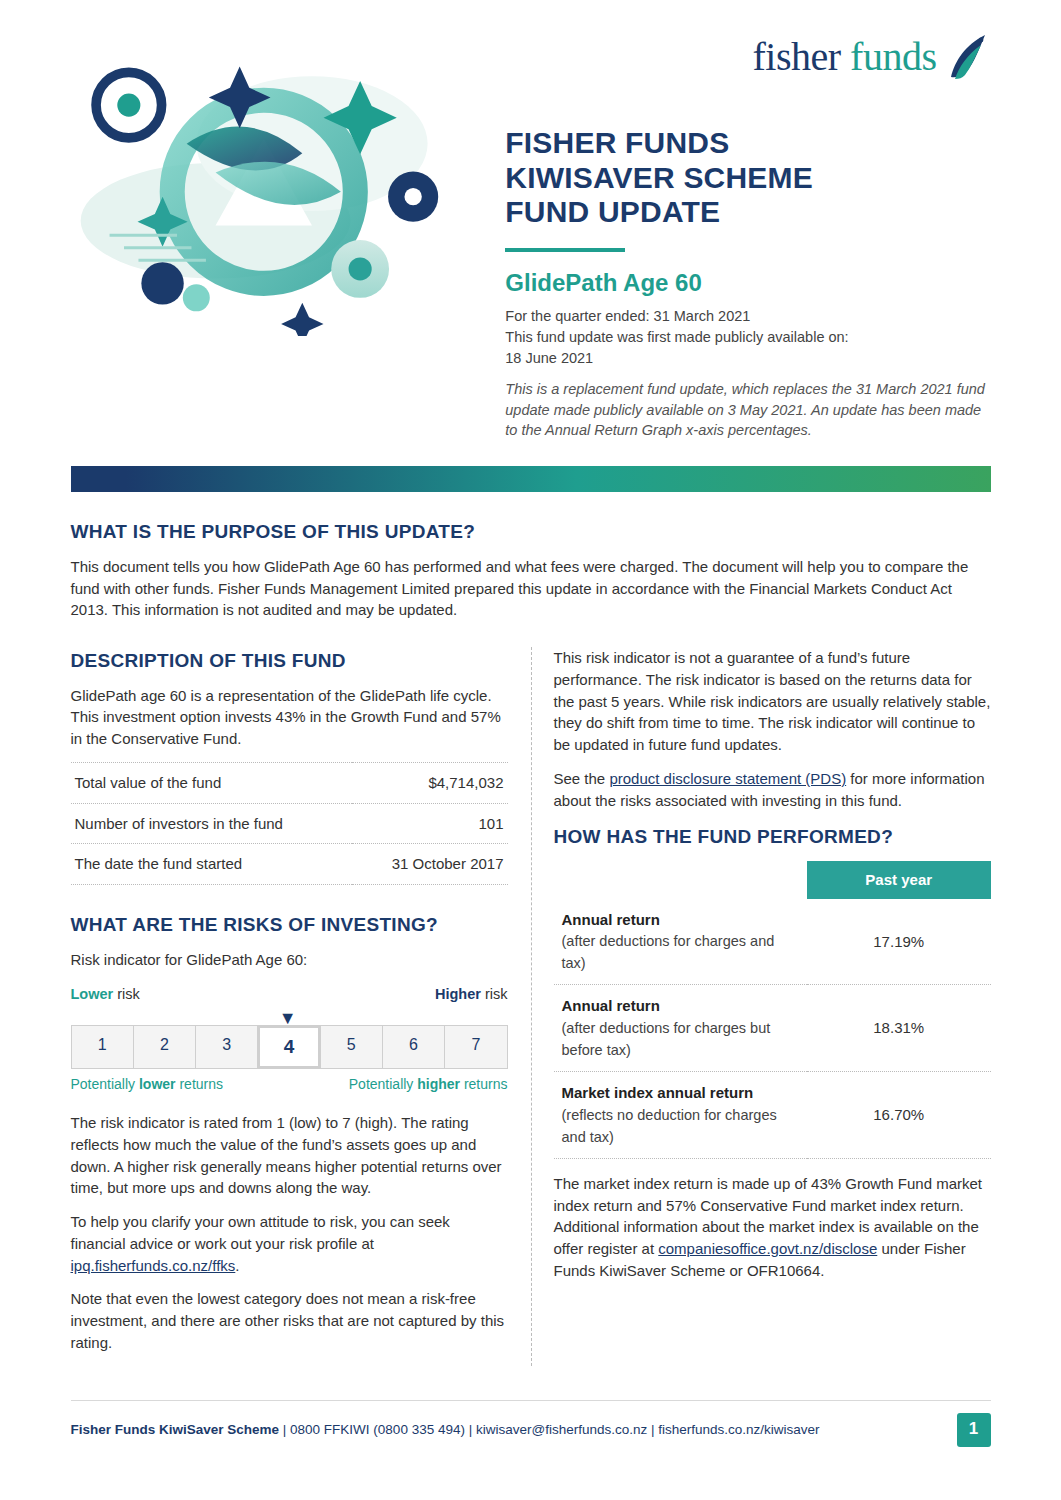fisher funds
FISHER FUNDS
KIWISAVER SCHEME
FUND UPDATE
GlidePath Age 60
For the quarter ended: 31 March 2021
This fund update was first made publicly available on:
18 June 2021 This is a replacement fund update, which replaces the 31 March 2021 fund update made publicly available on 3 May 2021. An update has been made to the Annual Return Graph x-axis percentages.
WHAT IS THE PURPOSE OF THIS UPDATE?
This document tells you how GlidePath Age 60 has performed and what fees were charged. The document will help you to compare the fund with other funds. Fisher Funds Management Limited prepared this update in accordance with the Financial Markets Conduct Act 2013. This information is not audited and may be updated.
DESCRIPTION OF THIS FUND
GlidePath age 60 is a representation of the GlidePath life cycle. This investment option invests 43% in the Growth Fund and 57% in the Conservative Fund.
| Total value of the fund | $4,714,032 |
| Number of investors in the fund | 101 |
| The date the fund started | 31 October 2017 |
WHAT ARE THE RISKS OF INVESTING?
Risk indicator for GlidePath Age 60:
Lower risk Higher risk
▼
1
2
3
4
5
6
7
Potentially lower returns Potentially higher returns
The risk indicator is rated from 1 (low) to 7 (high). The rating reflects how much the value of the fund’s assets goes up and down. A higher risk generally means higher potential returns over time, but more ups and downs along the way.
To help you clarify your own attitude to risk, you can seek financial advice or work out your risk profile at ipq.fisherfunds.co.nz/ffks.
Note that even the lowest category does not mean a risk-free investment, and there are other risks that are not captured by this rating.
This risk indicator is not a guarantee of a fund’s future performance. The risk indicator is based on the returns data for the past 5 years. While risk indicators are usually relatively stable, they do shift from time to time. The risk indicator will continue to be updated in future fund updates.
See the product disclosure statement (PDS) for more information about the risks associated with investing in this fund.
HOW HAS THE FUND PERFORMED?
| | Past year |
| --- | --- |
| Annual return (after deductions for charges and tax) | 17.19% |
| Annual return (after deductions for charges but before tax) | 18.31% |
| Market index annual return (reflects no deduction for charges and tax) | 16.70% |
The market index return is made up of 43% Growth Fund market index return and 57% Conservative Fund market index return. Additional information about the market index is available on the offer register at companiesoffice.govt.nz/disclose under Fisher Funds KiwiSaver Scheme or OFR10664.
Fisher Funds KiwiSaver Scheme | 0800 FFKIWI (0800 335 494) | kiwisaver@fisherfunds.co.nz | fisherfunds.co.nz/kiwisaver
1